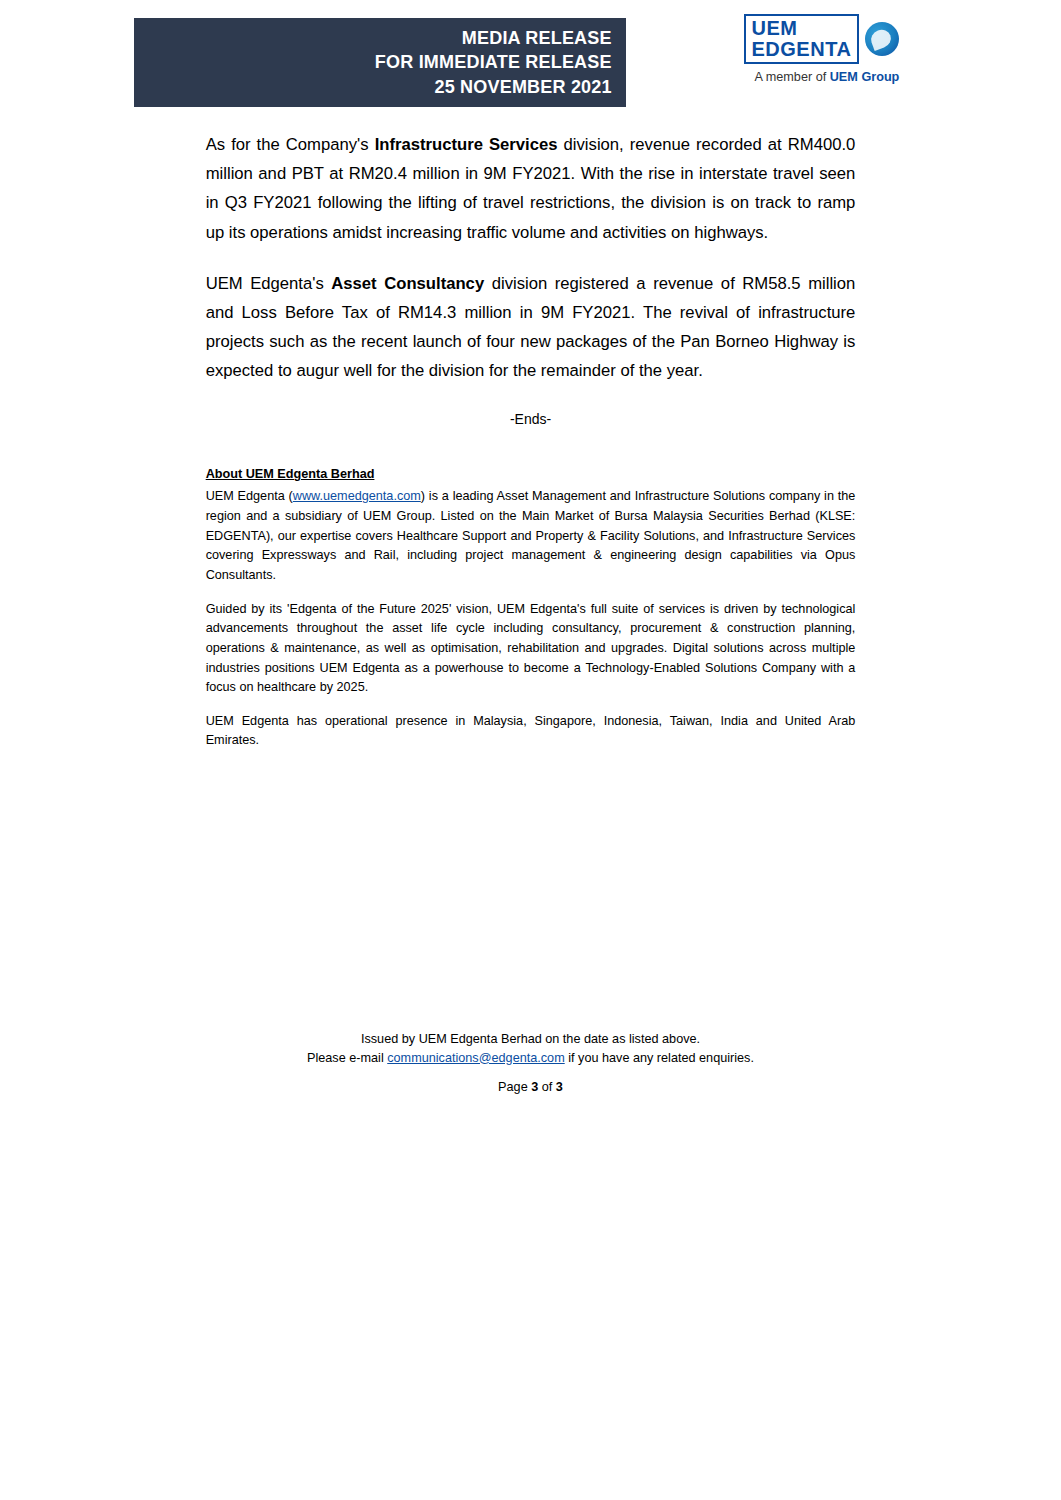MEDIA RELEASE
FOR IMMEDIATE RELEASE
25 NOVEMBER 2021
UEM EDGENTA
A member of UEM Group
As for the Company's Infrastructure Services division, revenue recorded at RM400.0 million and PBT at RM20.4 million in 9M FY2021. With the rise in interstate travel seen in Q3 FY2021 following the lifting of travel restrictions, the division is on track to ramp up its operations amidst increasing traffic volume and activities on highways.
UEM Edgenta's Asset Consultancy division registered a revenue of RM58.5 million and Loss Before Tax of RM14.3 million in 9M FY2021. The revival of infrastructure projects such as the recent launch of four new packages of the Pan Borneo Highway is expected to augur well for the division for the remainder of the year.
-Ends-
About UEM Edgenta Berhad
UEM Edgenta (www.uemedgenta.com) is a leading Asset Management and Infrastructure Solutions company in the region and a subsidiary of UEM Group. Listed on the Main Market of Bursa Malaysia Securities Berhad (KLSE: EDGENTA), our expertise covers Healthcare Support and Property & Facility Solutions, and Infrastructure Services covering Expressways and Rail, including project management & engineering design capabilities via Opus Consultants.
Guided by its 'Edgenta of the Future 2025' vision, UEM Edgenta's full suite of services is driven by technological advancements throughout the asset life cycle including consultancy, procurement & construction planning, operations & maintenance, as well as optimisation, rehabilitation and upgrades. Digital solutions across multiple industries positions UEM Edgenta as a powerhouse to become a Technology-Enabled Solutions Company with a focus on healthcare by 2025.
UEM Edgenta has operational presence in Malaysia, Singapore, Indonesia, Taiwan, India and United Arab Emirates.
Issued by UEM Edgenta Berhad on the date as listed above.
Please e-mail communications@edgenta.com if you have any related enquiries.
Page 3 of 3